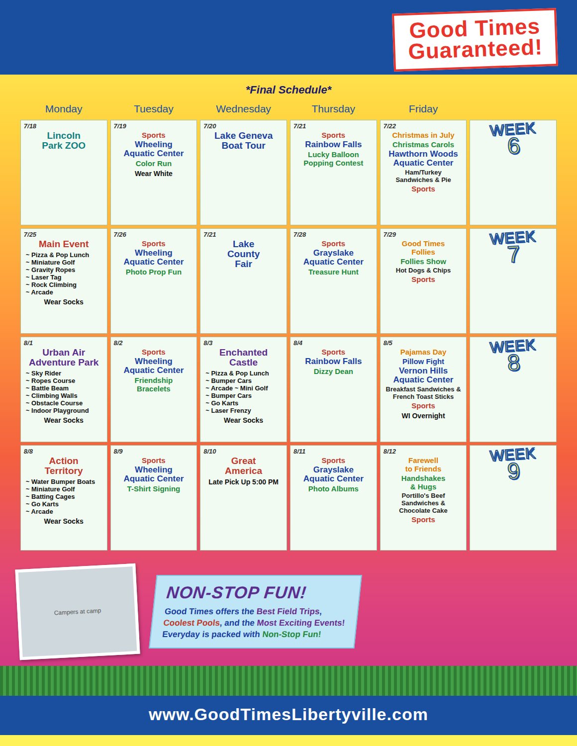Good Times
Guaranteed!
*Final Schedule*
| Monday | Tuesday | Wednesday | Thursday | Friday | |
| --- | --- | --- | --- | --- | --- |
| 7/18 Lincoln Park ZOO | 7/19 Sports Wheeling Aquatic Center Color Run Wear White | 7/20 Lake Geneva Boat Tour | 7/21 Sports Rainbow Falls Lucky Balloon Popping Contest | 7/22 Christmas in July Christmas Carols Hawthorn Woods Aquatic Center Ham/Turkey Sandwiches & Pie Sports | WEEK 6 |
| 7/25 Main Event Pizza & Pop Lunch Miniature Golf Gravity Ropes Laser Tag Rock Climbing Arcade Wear Socks | 7/26 Sports Wheeling Aquatic Center Photo Prop Fun | 7/21 Lake County Fair | 7/28 Sports Grayslake Aquatic Center Treasure Hunt | 7/29 Good Times Follies Follies Show Hot Dogs & Chips Sports | WEEK 7 |
| 8/1 Urban Air Adventure Park Sky Rider Ropes Course Battle Beam Climbing Walls Obstacle Course Indoor Playground Wear Socks | 8/2 Sports Wheeling Aquatic Center Friendship Bracelets | 8/3 Enchanted Castle Pizza & Pop Lunch Bumper Cars Arcade ~ Mini Golf Bumper Cars Go Karts Laser Frenzy Wear Socks | 8/4 Sports Rainbow Falls Dizzy Dean | 8/5 Pajamas Day Pillow Fight Vernon Hills Aquatic Center Breakfast Sandwiches & French Toast Sticks Sports WI Overnight | WEEK 8 |
| 8/8 Action Territory Water Bumper Boats Miniature Golf Batting Cages Go Karts Arcade Wear Socks | 8/9 Sports Wheeling Aquatic Center T-Shirt Signing | 8/10 Great America Late Pick Up 5:00 PM | 8/11 Sports Grayslake Aquatic Center Photo Albums | 8/12 Farewell to Friends Handshakes & Hugs Portillo's Beef Sandwiches & Chocolate Cake Sports | WEEK 9 |
Campers at camp
NON-STOP FUN!
Good Times offers the Best Field Trips,
Coolest Pools, and the Most Exciting Events!
Everyday is packed with Non-Stop Fun!
www.GoodTimesLibertyville.com